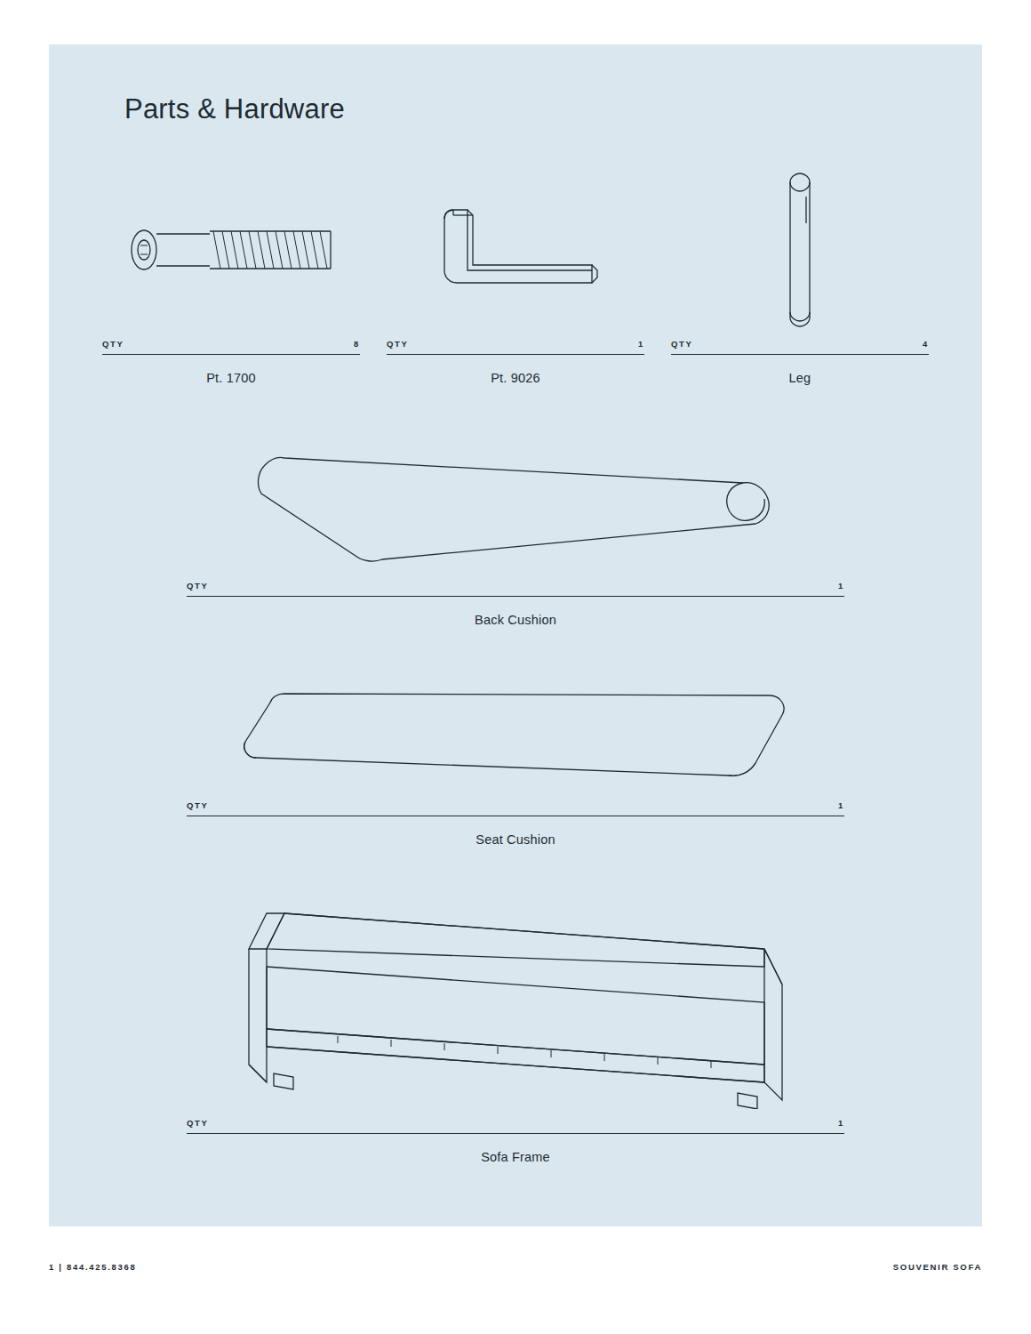Parts & Hardware
QTY 8
Pt. 1700
QTY 1
Pt. 9026
QTY 4
Leg
QTY 1
Back Cushion
QTY 1
Seat Cushion
QTY 1
Sofa Frame
1 | 844.425.8368 SOUVENIR SOFA